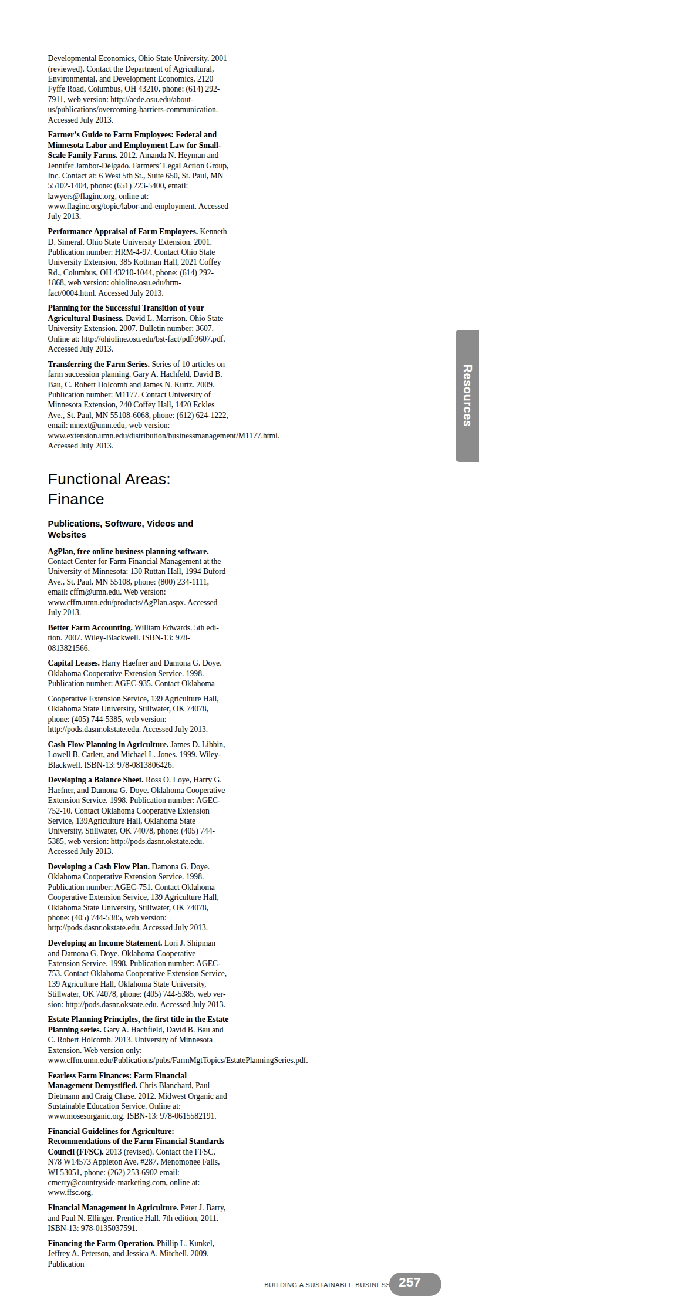Resources
Developmental Economics, Ohio State University. 2001 (reviewed). Contact the Department of Agricultural, Environmental, and Development Economics, 2120 Fyffe Road, Columbus, OH 43210, phone: (614) 292-7911, web version: http://aede.osu.edu/about-us/publications/overcoming-barriers-communication. Accessed July 2013.
Farmer’s Guide to Farm Employees: Federal and Minnesota Labor and Employment Law for Small-Scale Family Farms. 2012. Amanda N. Heyman and Jennifer Jambor-Delgado. Farmers’ Legal Action Group, Inc. Contact at: 6 West 5th St., Suite 650, St. Paul, MN 55102-1404, phone: (651) 223-5400, email: lawyers@flaginc.org, online at: www.flaginc.org/topic/labor-and-employment. Accessed July 2013.
Performance Appraisal of Farm Employees. Kenneth D. Simeral. Ohio State University Extension. 2001. Publication number: HRM-4-97. Contact Ohio State University Extension, 385 Kottman Hall, 2021 Coffey Rd., Columbus, OH 43210-1044, phone: (614) 292-1868, web version: ohioline.osu.edu/hrm-fact/0004.html. Accessed July 2013.
Planning for the Successful Transition of your Agricultural Business. David L. Marrison. Ohio State University Extension. 2007. Bulletin number: 3607. Online at: http://ohioline.osu.edu/bst-fact/pdf/3607.pdf. Accessed July 2013.
Transferring the Farm Series. Series of 10 articles on farm succession planning. Gary A. Hachfeld, David B. Bau, C. Robert Holcomb and James N. Kurtz. 2009. Publication number: M1177. Contact University of Minnesota Extension, 240 Coffey Hall, 1420 Eckles Ave., St. Paul, MN 55108-6068, phone: (612) 624-1222, email: mnext@umn.edu, web version: www.extension.umn.edu/distribution/businessmanagement/M1177.html. Accessed July 2013.
Functional Areas: Finance
Publications, Software, Videos and Websites
AgPlan, free online business planning software. Contact Center for Farm Financial Management at the University of Minnesota: 130 Ruttan Hall, 1994 Buford Ave., St. Paul, MN 55108, phone: (800) 234-1111, email: cffm@umn.edu. Web version: www.cffm.umn.edu/products/AgPlan.aspx. Accessed July 2013.
Better Farm Accounting. William Edwards. 5th edition. 2007. Wiley-Blackwell. ISBN-13: 978-0813821566.
Capital Leases. Harry Haefner and Damona G. Doye. Oklahoma Cooperative Extension Service. 1998. Publication number: AGEC-935. Contact Oklahoma
Cooperative Extension Service, 139 Agriculture Hall, Oklahoma State University, Stillwater, OK 74078, phone: (405) 744-5385, web version: http://pods.dasnr.okstate.edu. Accessed July 2013.
Cash Flow Planning in Agriculture. James D. Libbin, Lowell B. Catlett, and Michael L. Jones. 1999. Wiley-Blackwell. ISBN-13: 978-0813806426.
Developing a Balance Sheet. Ross O. Loye, Harry G. Haefner, and Damona G. Doye. Oklahoma Cooperative Extension Service. 1998. Publication number: AGEC-752-10. Contact Oklahoma Cooperative Extension Service, 139Agriculture Hall, Oklahoma State University, Stillwater, OK 74078, phone: (405) 744-5385, web version: http://pods.dasnr.okstate.edu. Accessed July 2013.
Developing a Cash Flow Plan. Damona G. Doye. Oklahoma Cooperative Extension Service. 1998. Publication number: AGEC-751. Contact Oklahoma Cooperative Extension Service, 139 Agriculture Hall, Oklahoma State University, Stillwater, OK 74078, phone: (405) 744-5385, web version: http://pods.dasnr.okstate.edu. Accessed July 2013.
Developing an Income Statement. Lori J. Shipman and Damona G. Doye. Oklahoma Cooperative Extension Service. 1998. Publication number: AGEC-753. Contact Oklahoma Cooperative Extension Service, 139 Agriculture Hall, Oklahoma State University, Stillwater, OK 74078, phone: (405) 744-5385, web version: http://pods.dasnr.okstate.edu. Accessed July 2013.
Estate Planning Principles, the first title in the Estate Planning series. Gary A. Hachfield, David B. Bau and C. Robert Holcomb. 2013. University of Minnesota Extension. Web version only: www.cffm.umn.edu/Publications/pubs/FarmMgtTopics/EstatePlanningSeries.pdf.
Fearless Farm Finances: Farm Financial Management Demystified. Chris Blanchard, Paul Dietmann and Craig Chase. 2012. Midwest Organic and Sustainable Education Service. Online at: www.mosesorganic.org. ISBN-13: 978-0615582191.
Financial Guidelines for Agriculture: Recommendations of the Farm Financial Standards Council (FFSC). 2013 (revised). Contact the FFSC, N78 W14573 Appleton Ave. #287, Menomonee Falls, WI 53051, phone: (262) 253-6902 email: cmerry@countryside-marketing.com, online at: www.ffsc.org.
Financial Management in Agriculture. Peter J. Barry, and Paul N. Ellinger. Prentice Hall. 7th edition, 2011. ISBN-13: 978-0135037591.
Financing the Farm Operation. Phillip L. Kunkel, Jeffrey A. Peterson, and Jessica A. Mitchell. 2009. Publication
BUILDING A SUSTAINABLE BUSINESS
257